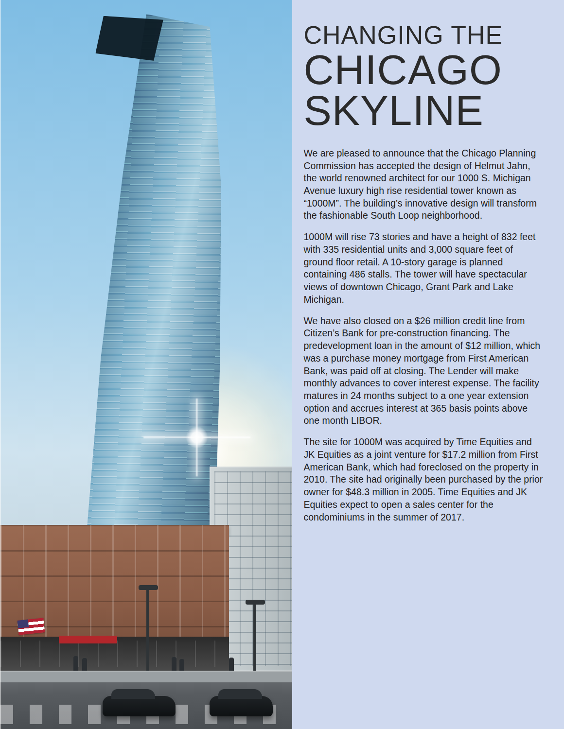CHANGING THE CHICAGO SKYLINE
We are pleased to announce that the Chicago Planning Commission has accepted the design of Helmut Jahn, the world renowned architect for our 1000 S. Michigan Avenue luxury high rise residential tower known as “1000M”. The building’s innovative design will transform the fashionable South Loop neighborhood.
1000M will rise 73 stories and have a height of 832 feet with 335 residential units and 3,000 square feet of ground floor retail. A 10-story garage is planned containing 486 stalls. The tower will have spectacular views of downtown Chicago, Grant Park and Lake Michigan.
We have also closed on a $26 million credit line from Citizen’s Bank for pre-construction financing. The predevelopment loan in the amount of $12 million, which was a purchase money mortgage from First American Bank, was paid off at closing. The Lender will make monthly advances to cover interest expense. The facility matures in 24 months subject to a one year extension option and accrues interest at 365 basis points above one month LIBOR.
The site for 1000M was acquired by Time Equities and JK Equities as a joint venture for $17.2 million from First American Bank, which had foreclosed on the property in 2010. The site had originally been purchased by the prior owner for $48.3 million in 2005. Time Equities and JK Equities expect to open a sales center for the condominiums in the summer of 2017.